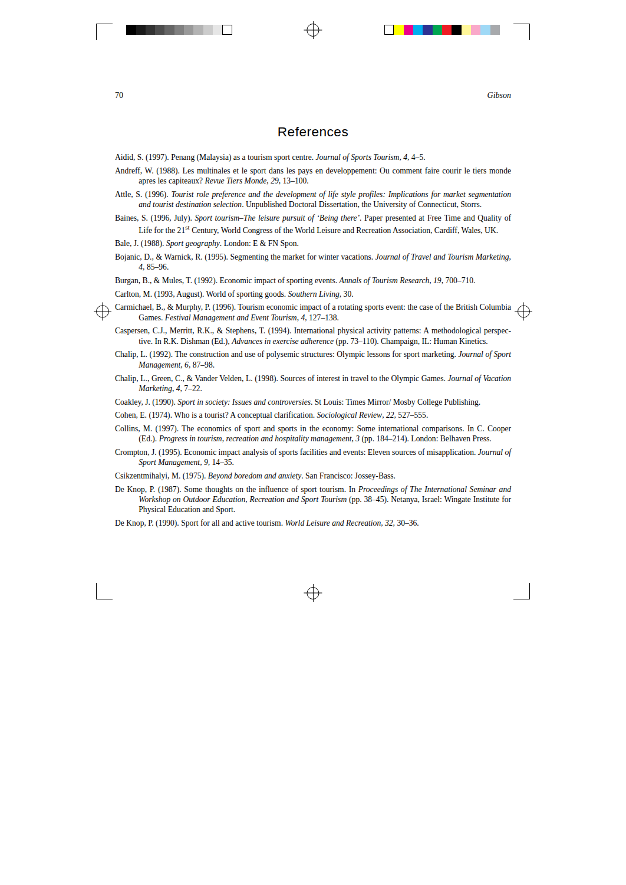70 Gibson
References
Aidid, S. (1997). Penang (Malaysia) as a tourism sport centre. Journal of Sports Tourism, 4, 4–5.
Andreff, W. (1988). Les multinales et le sport dans les pays en developpement: Ou comment faire courir le tiers monde apres les capiteaux? Revue Tiers Monde, 29, 13–100.
Attle, S. (1996). Tourist role preference and the development of life style profiles: Implications for market segmentation and tourist destination selection. Unpublished Doctoral Dissertation, the University of Connecticut, Storrs.
Baines, S. (1996, July). Sport tourism–The leisure pursuit of ‘Being there’. Paper presented at Free Time and Quality of Life for the 21st Century, World Congress of the World Leisure and Recreation Association, Cardiff, Wales, UK.
Bale, J. (1988). Sport geography. London: E & FN Spon.
Bojanic, D., & Warnick, R. (1995). Segmenting the market for winter vacations. Journal of Travel and Tourism Marketing, 4, 85–96.
Burgan, B., & Mules, T. (1992). Economic impact of sporting events. Annals of Tourism Research, 19, 700–710.
Carlton, M. (1993, August). World of sporting goods. Southern Living, 30.
Carmichael, B., & Murphy, P. (1996). Tourism economic impact of a rotating sports event: the case of the British Columbia Games. Festival Management and Event Tourism, 4, 127–138.
Caspersen, C.J., Merritt, R.K., & Stephens, T. (1994). International physical activity patterns: A methodological perspective. In R.K. Dishman (Ed.), Advances in exercise adherence (pp. 73–110). Champaign, IL: Human Kinetics.
Chalip, L. (1992). The construction and use of polysemic structures: Olympic lessons for sport marketing. Journal of Sport Management, 6, 87–98.
Chalip, L., Green, C., & Vander Velden, L. (1998). Sources of interest in travel to the Olympic Games. Journal of Vacation Marketing, 4, 7–22.
Coakley, J. (1990). Sport in society: Issues and controversies. St Louis: Times Mirror/ Mosby College Publishing.
Cohen, E. (1974). Who is a tourist? A conceptual clarification. Sociological Review, 22, 527–555.
Collins, M. (1997). The economics of sport and sports in the economy: Some international comparisons. In C. Cooper (Ed.). Progress in tourism, recreation and hospitality management, 3 (pp. 184–214). London: Belhaven Press.
Crompton, J. (1995). Economic impact analysis of sports facilities and events: Eleven sources of misapplication. Journal of Sport Management, 9, 14–35.
Csikzentmihalyi, M. (1975). Beyond boredom and anxiety. San Francisco: Jossey-Bass.
De Knop, P. (1987). Some thoughts on the influence of sport tourism. In Proceedings of The International Seminar and Workshop on Outdoor Education, Recreation and Sport Tourism (pp. 38–45). Netanya, Israel: Wingate Institute for Physical Education and Sport.
De Knop, P. (1990). Sport for all and active tourism. World Leisure and Recreation, 32, 30–36.